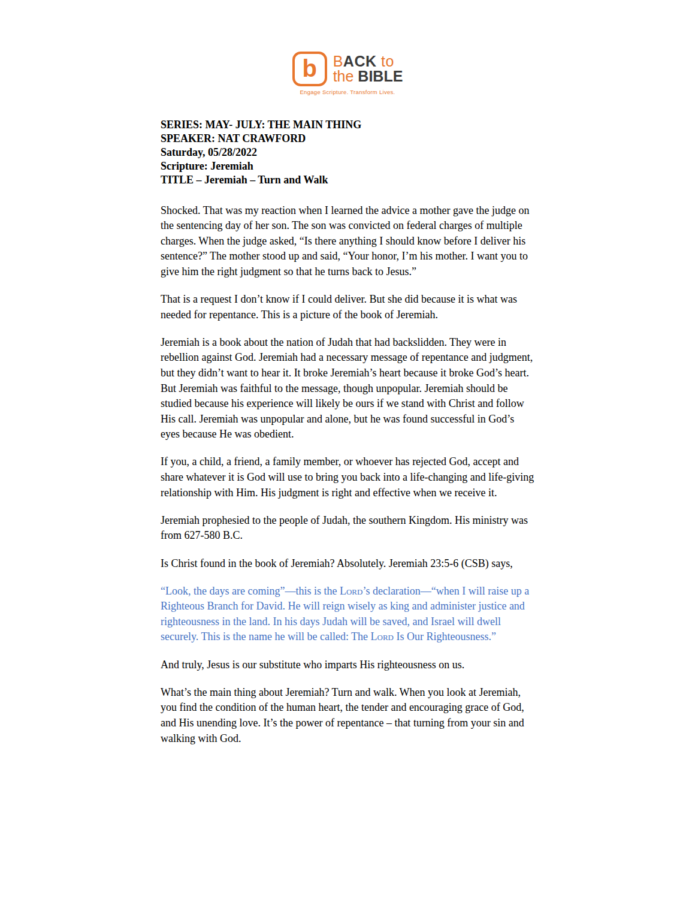BACK to
the BIBLE
Engage Scripture. Transform Lives.
Series: May- July: The Main Thing
Speaker: Nat Crawford
Saturday, 05/28/2022
Scripture: Jeremiah
TITLE – Jeremiah – Turn and Walk
Shocked. That was my reaction when I learned the advice a mother gave the judge on the sentencing day of her son. The son was convicted on federal charges of multiple charges. When the judge asked, “Is there anything I should know before I deliver his sentence?” The mother stood up and said, “Your honor, I’m his mother. I want you to give him the right judgment so that he turns back to Jesus.”
That is a request I don’t know if I could deliver. But she did because it is what was needed for repentance. This is a picture of the book of Jeremiah.
Jeremiah is a book about the nation of Judah that had backslidden. They were in rebellion against God. Jeremiah had a necessary message of repentance and judgment, but they didn’t want to hear it. It broke Jeremiah’s heart because it broke God’s heart. But Jeremiah was faithful to the message, though unpopular. Jeremiah should be studied because his experience will likely be ours if we stand with Christ and follow His call. Jeremiah was unpopular and alone, but he was found successful in God’s eyes because He was obedient.
If you, a child, a friend, a family member, or whoever has rejected God, accept and share whatever it is God will use to bring you back into a life-changing and life-giving relationship with Him. His judgment is right and effective when we receive it.
Jeremiah prophesied to the people of Judah, the southern Kingdom. His ministry was from 627-580 B.C.
Is Christ found in the book of Jeremiah? Absolutely. Jeremiah 23:5-6 (CSB) says,
“Look, the days are coming”—this is the Lord’s declaration—“when I will raise up a Righteous Branch for David. He will reign wisely as king and administer justice and righteousness in the land. In his days Judah will be saved, and Israel will dwell securely. This is the name he will be called: The Lord Is Our Righteousness.”
And truly, Jesus is our substitute who imparts His righteousness on us.
What’s the main thing about Jeremiah? Turn and walk. When you look at Jeremiah, you find the condition of the human heart, the tender and encouraging grace of God, and His unending love. It’s the power of repentance – that turning from your sin and walking with God.